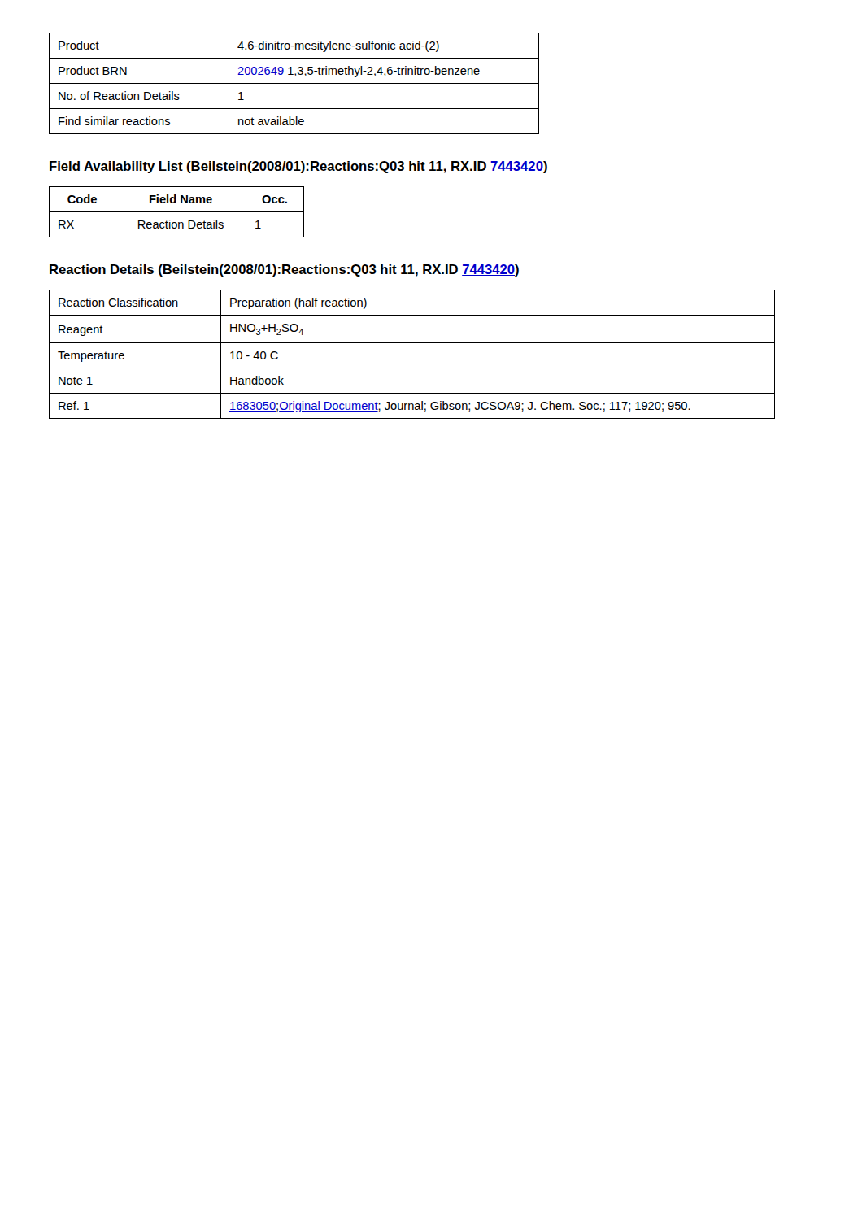| Product | 4.6-dinitro-mesitylene-sulfonic acid-(2) |
| Product BRN | 2002649 1,3,5-trimethyl-2,4,6-trinitro-benzene |
| No. of Reaction Details | 1 |
| Find similar reactions | not available |
Field Availability List (Beilstein(2008/01):Reactions:Q03 hit 11, RX.ID 7443420)
| Code | Field Name | Occ. |
| --- | --- | --- |
| RX | Reaction Details | 1 |
Reaction Details (Beilstein(2008/01):Reactions:Q03 hit 11, RX.ID 7443420)
| Reaction Classification | Preparation (half reaction) |
| Reagent | HNO 3 +H 2 SO 4 |
| Temperature | 10 - 40 C |
| Note 1 | Handbook |
| Ref. 1 | 1683050 ; Original Document ; Journal; Gibson; JCSOA9; J. Chem. Soc.; 117; 1920; 950. |